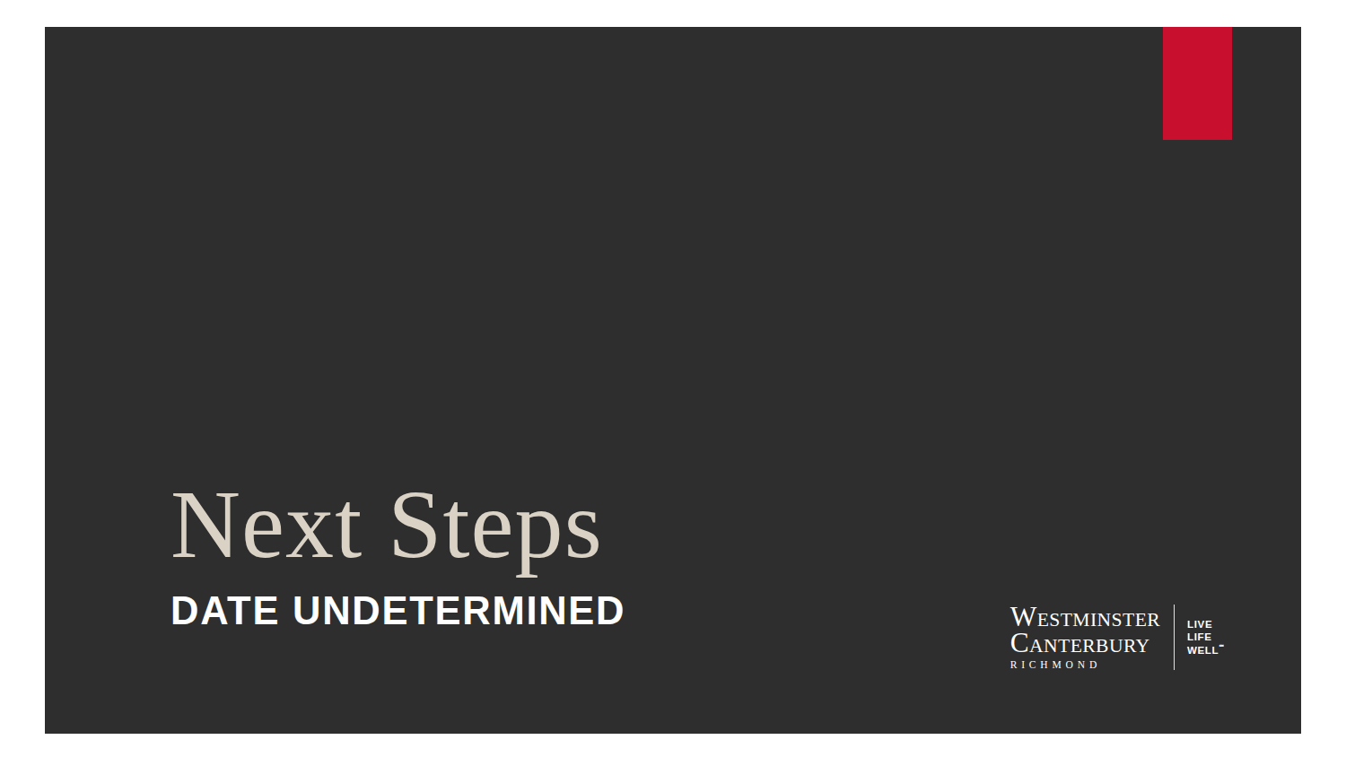Next Steps
DATE UNDETERMINED
Westminster Canterbury Richmond
Live
Life
Well℠